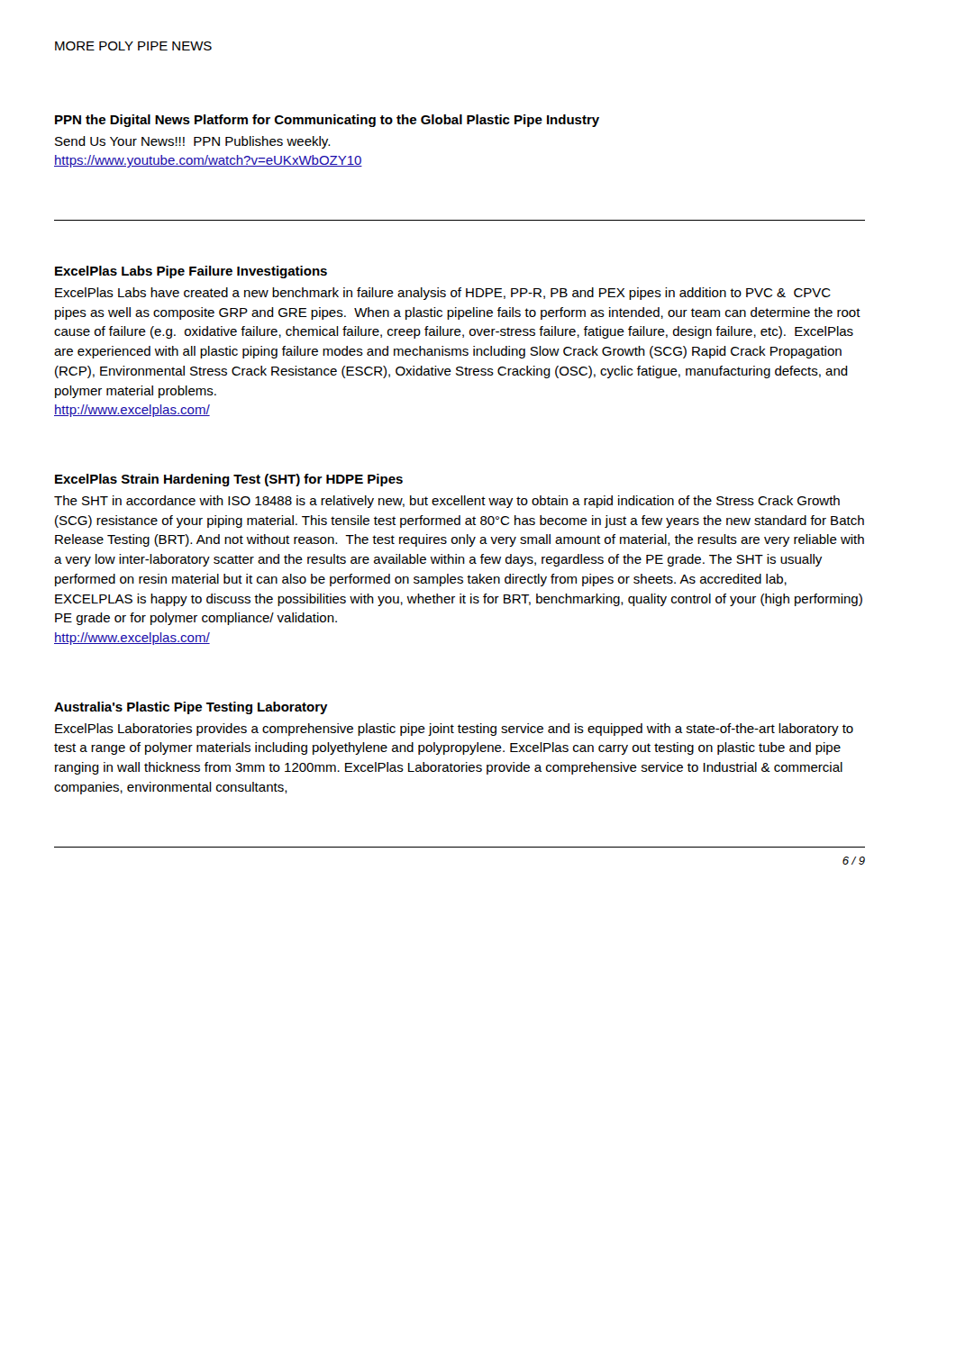MORE POLY PIPE NEWS
PPN the Digital News Platform for Communicating to the Global Plastic Pipe Industry
Send Us Your News!!! PPN Publishes weekly.
https://www.youtube.com/watch?v=eUKxWbOZY10
ExcelPlas Labs Pipe Failure Investigations
ExcelPlas Labs have created a new benchmark in failure analysis of HDPE, PP-R, PB and PEX pipes in addition to PVC & CPVC pipes as well as composite GRP and GRE pipes. When a plastic pipeline fails to perform as intended, our team can determine the root cause of failure (e.g. oxidative failure, chemical failure, creep failure, over-stress failure, fatigue failure, design failure, etc). ExcelPlas are experienced with all plastic piping failure modes and mechanisms including Slow Crack Growth (SCG) Rapid Crack Propagation (RCP), Environmental Stress Crack Resistance (ESCR), Oxidative Stress Cracking (OSC), cyclic fatigue, manufacturing defects, and polymer material problems.
http://www.excelplas.com/
ExcelPlas Strain Hardening Test (SHT) for HDPE Pipes
The SHT in accordance with ISO 18488 is a relatively new, but excellent way to obtain a rapid indication of the Stress Crack Growth (SCG) resistance of your piping material. This tensile test performed at 80°C has become in just a few years the new standard for Batch Release Testing (BRT). And not without reason. The test requires only a very small amount of material, the results are very reliable with a very low inter-laboratory scatter and the results are available within a few days, regardless of the PE grade. The SHT is usually performed on resin material but it can also be performed on samples taken directly from pipes or sheets. As accredited lab, EXCELPLAS is happy to discuss the possibilities with you, whether it is for BRT, benchmarking, quality control of your (high performing) PE grade or for polymer compliance/ validation.
http://www.excelplas.com/
Australia's Plastic Pipe Testing Laboratory
ExcelPlas Laboratories provides a comprehensive plastic pipe joint testing service and is equipped with a state-of-the-art laboratory to test a range of polymer materials including polyethylene and polypropylene. ExcelPlas can carry out testing on plastic tube and pipe ranging in wall thickness from 3mm to 1200mm. ExcelPlas Laboratories provide a comprehensive service to Industrial & commercial companies, environmental consultants,
6 / 9